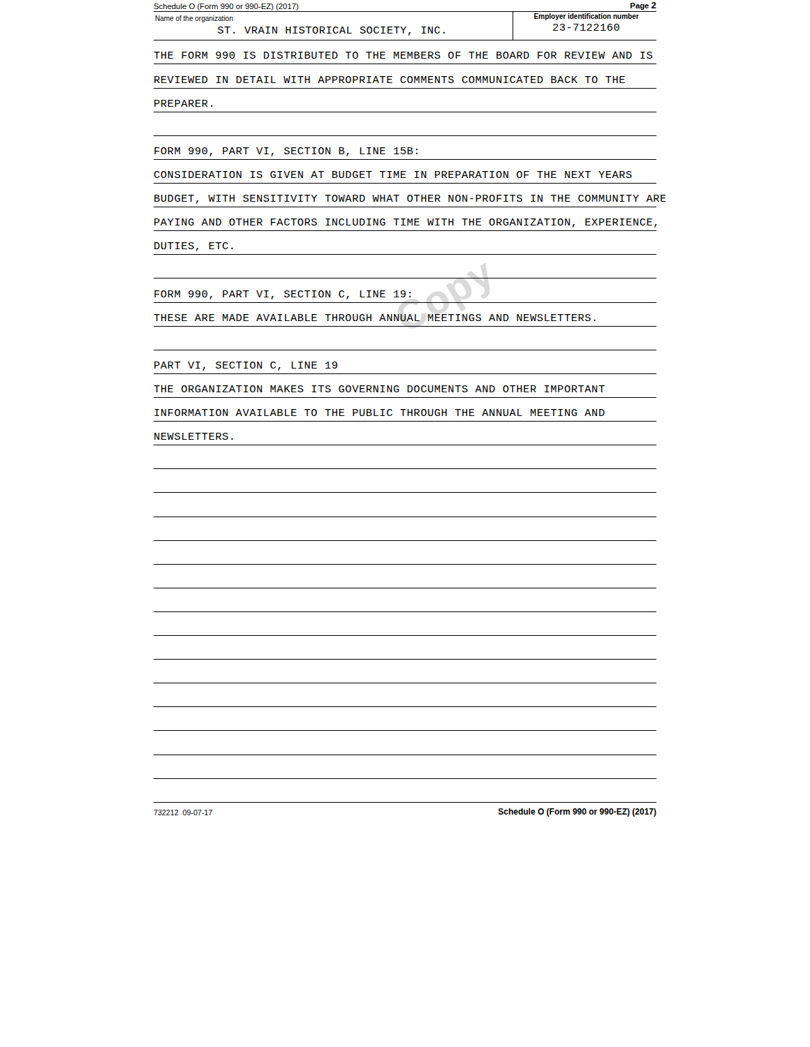Schedule O (Form 990 or 990-EZ) (2017)
Page 2
Name of the organization
ST. VRAIN HISTORICAL SOCIETY, INC.
Employer identification number
23-7122160
Copy
THE FORM 990 IS DISTRIBUTED TO THE MEMBERS OF THE BOARD FOR REVIEW AND IS
REVIEWED IN DETAIL WITH APPROPRIATE COMMENTS COMMUNICATED BACK TO THE
PREPARER.
FORM 990, PART VI, SECTION B, LINE 15B:
CONSIDERATION IS GIVEN AT BUDGET TIME IN PREPARATION OF THE NEXT YEARS
BUDGET, WITH SENSITIVITY TOWARD WHAT OTHER NON-PROFITS IN THE COMMUNITY ARE
PAYING AND OTHER FACTORS INCLUDING TIME WITH THE ORGANIZATION, EXPERIENCE,
DUTIES, ETC.
FORM 990, PART VI, SECTION C, LINE 19:
THESE ARE MADE AVAILABLE THROUGH ANNUAL MEETINGS AND NEWSLETTERS.
PART VI, SECTION C, LINE 19
THE ORGANIZATION MAKES ITS GOVERNING DOCUMENTS AND OTHER IMPORTANT
INFORMATION AVAILABLE TO THE PUBLIC THROUGH THE ANNUAL MEETING AND
NEWSLETTERS.
732212 09-07-17
Schedule O (Form 990 or 990-EZ) (2017)